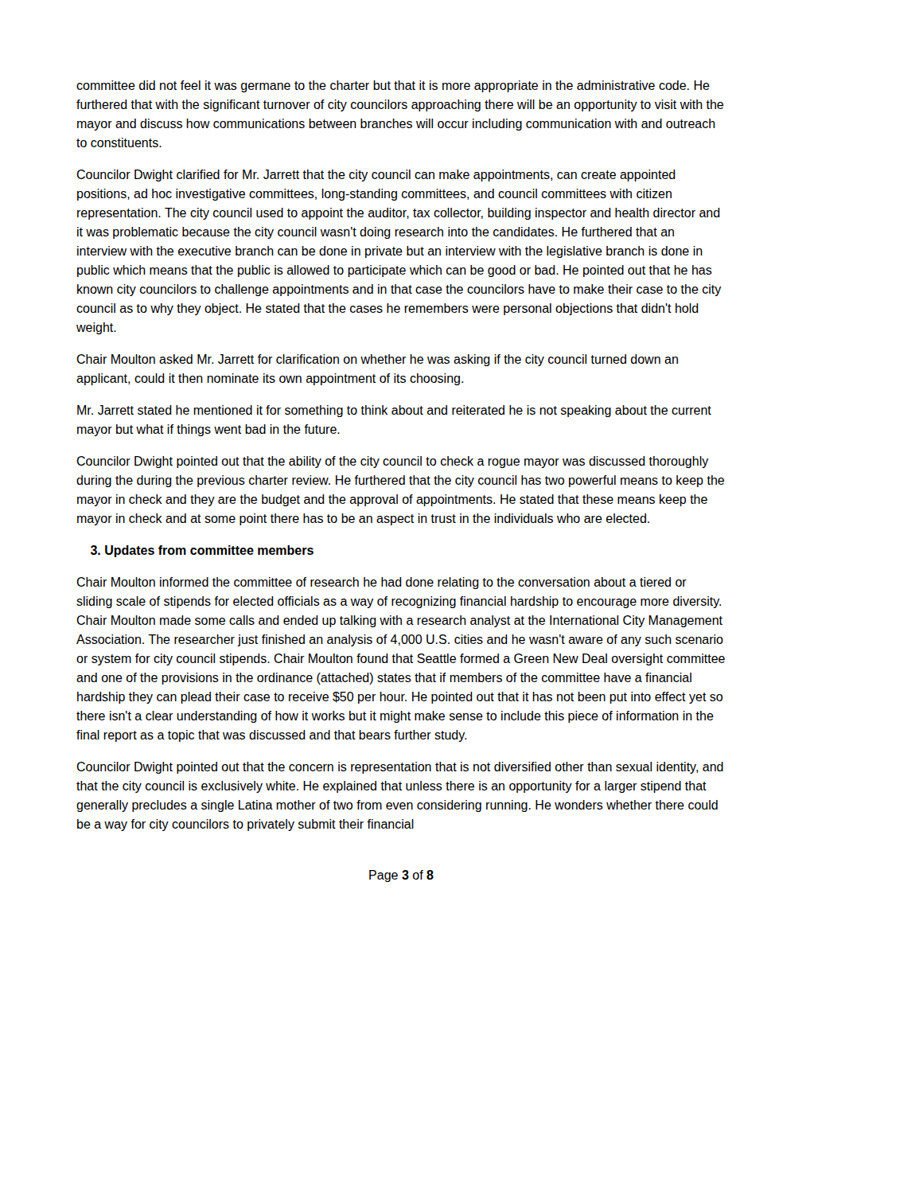committee did not feel it was germane to the charter but that it is more appropriate in the administrative code. He furthered that with the significant turnover of city councilors approaching there will be an opportunity to visit with the mayor and discuss how communications between branches will occur including communication with and outreach to constituents.
Councilor Dwight clarified for Mr. Jarrett that the city council can make appointments, can create appointed positions, ad hoc investigative committees, long-standing committees, and council committees with citizen representation. The city council used to appoint the auditor, tax collector, building inspector and health director and it was problematic because the city council wasn't doing research into the candidates. He furthered that an interview with the executive branch can be done in private but an interview with the legislative branch is done in public which means that the public is allowed to participate which can be good or bad. He pointed out that he has known city councilors to challenge appointments and in that case the councilors have to make their case to the city council as to why they object. He stated that the cases he remembers were personal objections that didn't hold weight.
Chair Moulton asked Mr. Jarrett for clarification on whether he was asking if the city council turned down an applicant, could it then nominate its own appointment of its choosing.
Mr. Jarrett stated he mentioned it for something to think about and reiterated he is not speaking about the current mayor but what if things went bad in the future.
Councilor Dwight pointed out that the ability of the city council to check a rogue mayor was discussed thoroughly during the during the previous charter review. He furthered that the city council has two powerful means to keep the mayor in check and they are the budget and the approval of appointments. He stated that these means keep the mayor in check and at some point there has to be an aspect in trust in the individuals who are elected.
Updates from committee members
Chair Moulton informed the committee of research he had done relating to the conversation about a tiered or sliding scale of stipends for elected officials as a way of recognizing financial hardship to encourage more diversity. Chair Moulton made some calls and ended up talking with a research analyst at the International City Management Association. The researcher just finished an analysis of 4,000 U.S. cities and he wasn't aware of any such scenario or system for city council stipends. Chair Moulton found that Seattle formed a Green New Deal oversight committee and one of the provisions in the ordinance (attached) states that if members of the committee have a financial hardship they can plead their case to receive $50 per hour. He pointed out that it has not been put into effect yet so there isn't a clear understanding of how it works but it might make sense to include this piece of information in the final report as a topic that was discussed and that bears further study.
Councilor Dwight pointed out that the concern is representation that is not diversified other than sexual identity, and that the city council is exclusively white. He explained that unless there is an opportunity for a larger stipend that generally precludes a single Latina mother of two from even considering running. He wonders whether there could be a way for city councilors to privately submit their financial
Page 3 of 8